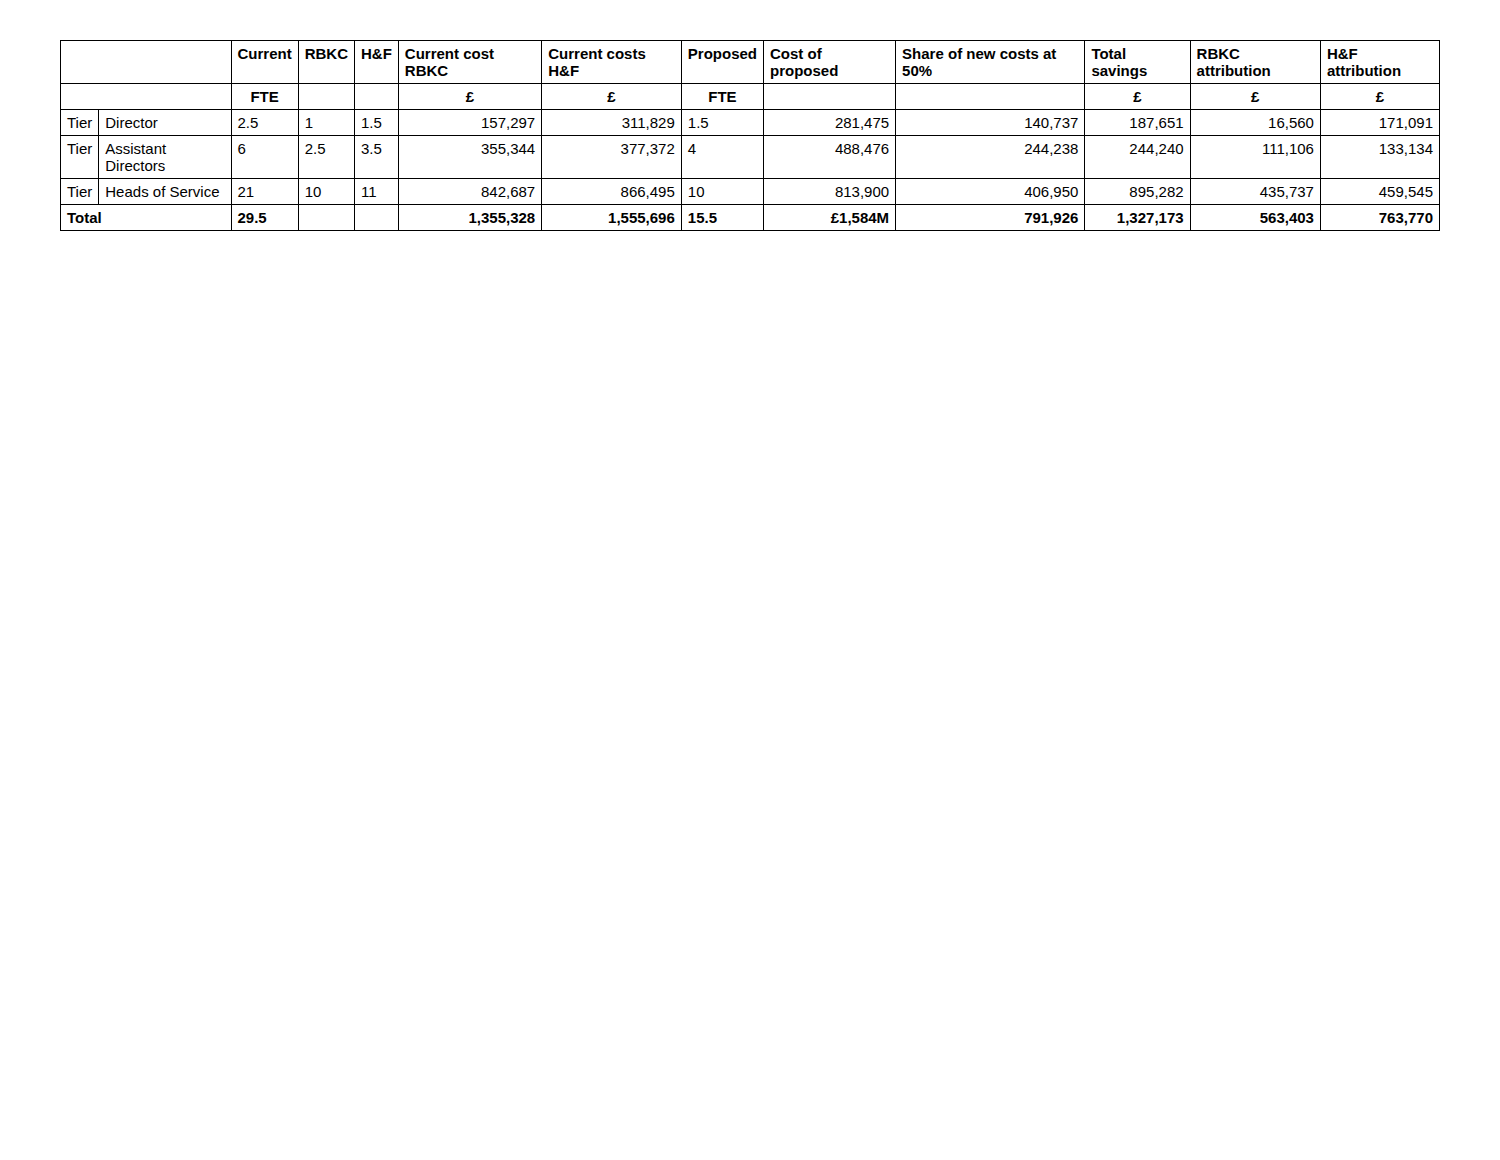| | Current | RBKC | H&F | Current cost RBKC | Current costs H&F | Proposed | Cost of proposed | Share of new costs at 50% | Total savings | RBKC attribution | H&F attribution |
| --- | --- | --- | --- | --- | --- | --- | --- | --- | --- | --- | --- |
| | FTE | | | £ | £ | FTE | | | £ | £ | £ |
| Tier | Director | 2.5 | 1 | 1.5 | 157,297 | 311,829 | 1.5 | 281,475 | 140,737 | 187,651 | 16,560 | 171,091 |
| Tier | Assistant Directors | 6 | 2.5 | 3.5 | 355,344 | 377,372 | 4 | 488,476 | 244,238 | 244,240 | 111,106 | 133,134 |
| Tier | Heads of Service | 21 | 10 | 11 | 842,687 | 866,495 | 10 | 813,900 | 406,950 | 895,282 | 435,737 | 459,545 |
| Total | 29.5 | | | 1,355,328 | 1,555,696 | 15.5 | £1,584M | 791,926 | 1,327,173 | 563,403 | 763,770 |